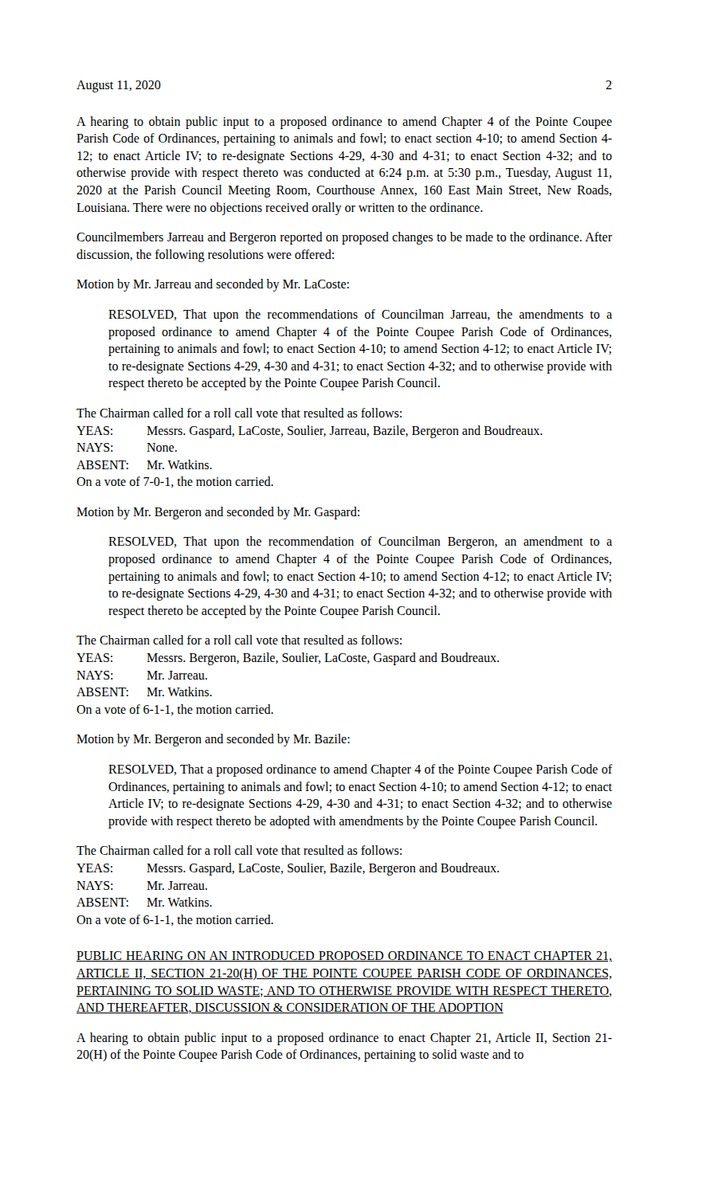August 11, 2020 2
A hearing to obtain public input to a proposed ordinance to amend Chapter 4 of the Pointe Coupee Parish Code of Ordinances, pertaining to animals and fowl; to enact section 4-10; to amend Section 4-12; to enact Article IV; to re-designate Sections 4-29, 4-30 and 4-31; to enact Section 4-32; and to otherwise provide with respect thereto was conducted at 6:24 p.m. at 5:30 p.m., Tuesday, August 11, 2020 at the Parish Council Meeting Room, Courthouse Annex, 160 East Main Street, New Roads, Louisiana. There were no objections received orally or written to the ordinance.
Councilmembers Jarreau and Bergeron reported on proposed changes to be made to the ordinance. After discussion, the following resolutions were offered:
Motion by Mr. Jarreau and seconded by Mr. LaCoste:
RESOLVED, That upon the recommendations of Councilman Jarreau, the amendments to a proposed ordinance to amend Chapter 4 of the Pointe Coupee Parish Code of Ordinances, pertaining to animals and fowl; to enact Section 4-10; to amend Section 4-12; to enact Article IV; to re-designate Sections 4-29, 4-30 and 4-31; to enact Section 4-32; and to otherwise provide with respect thereto be accepted by the Pointe Coupee Parish Council.
The Chairman called for a roll call vote that resulted as follows:
YEAS: Messrs. Gaspard, LaCoste, Soulier, Jarreau, Bazile, Bergeron and Boudreaux.
NAYS: None.
ABSENT: Mr. Watkins.
On a vote of 7-0-1, the motion carried.
Motion by Mr. Bergeron and seconded by Mr. Gaspard:
RESOLVED, That upon the recommendation of Councilman Bergeron, an amendment to a proposed ordinance to amend Chapter 4 of the Pointe Coupee Parish Code of Ordinances, pertaining to animals and fowl; to enact Section 4-10; to amend Section 4-12; to enact Article IV; to re-designate Sections 4-29, 4-30 and 4-31; to enact Section 4-32; and to otherwise provide with respect thereto be accepted by the Pointe Coupee Parish Council.
The Chairman called for a roll call vote that resulted as follows:
YEAS: Messrs. Bergeron, Bazile, Soulier, LaCoste, Gaspard and Boudreaux.
NAYS: Mr. Jarreau.
ABSENT: Mr. Watkins.
On a vote of 6-1-1, the motion carried.
Motion by Mr. Bergeron and seconded by Mr. Bazile:
RESOLVED, That a proposed ordinance to amend Chapter 4 of the Pointe Coupee Parish Code of Ordinances, pertaining to animals and fowl; to enact Section 4-10; to amend Section 4-12; to enact Article IV; to re-designate Sections 4-29, 4-30 and 4-31; to enact Section 4-32; and to otherwise provide with respect thereto be adopted with amendments by the Pointe Coupee Parish Council.
The Chairman called for a roll call vote that resulted as follows:
YEAS: Messrs. Gaspard, LaCoste, Soulier, Bazile, Bergeron and Boudreaux.
NAYS: Mr. Jarreau.
ABSENT: Mr. Watkins.
On a vote of 6-1-1, the motion carried.
Public hearing on an introduced proposed ordinance to enact Chapter 21, Article II, Section 21-20(H) of the Pointe Coupee Parish Code of Ordinances, pertaining to solid waste; and to otherwise provide with respect thereto, and thereafter, discussion & consideration of the adoption
A hearing to obtain public input to a proposed ordinance to enact Chapter 21, Article II, Section 21-20(H) of the Pointe Coupee Parish Code of Ordinances, pertaining to solid waste and to